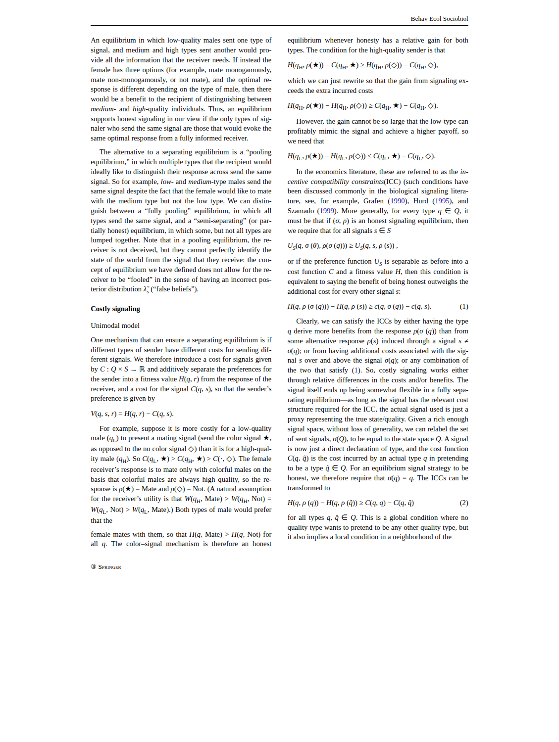Behav Ecol Sociobiol
An equilibrium in which low-quality males sent one type of signal, and medium and high types sent another would provide all the information that the receiver needs. If instead the female has three options (for example, mate monogamously, mate non-monogamously, or not mate), and the optimal response is different depending on the type of male, then there would be a benefit to the recipient of distinguishing between medium- and high-quality individuals. Thus, an equilibrium supports honest signaling in our view if the only types of signaler who send the same signal are those that would evoke the same optimal response from a fully informed receiver.
The alternative to a separating equilibrium is a “pooling equilibrium,” in which multiple types that the recipient would ideally like to distinguish their response across send the same signal. So for example, low- and medium-type males send the same signal despite the fact that the female would like to mate with the medium type but not the low type. We can distinguish between a “fully pooling” equilibrium, in which all types send the same signal, and a “semi-separating” (or partially honest) equilibrium, in which some, but not all types are lumped together. Note that in a pooling equilibrium, the receiver is not deceived, but they cannot perfectly identify the state of the world from the signal that they receive: the concept of equilibrium we have defined does not allow for the receiver to be “fooled” in the sense of having an incorrect posterior distribution λ̃s (“false beliefs”).
Costly signaling
Unimodal model
One mechanism that can ensure a separating equilibrium is if different types of sender have different costs for sending different signals. We therefore introduce a cost for signals given by C : Q × S → ℝ and additively separate the preferences for the sender into a fitness value H(q, r) from the response of the receiver, and a cost for the signal C(q, s), so that the sender’s preference is given by
V(q, s, r) = H(q, r) − C(q, s).
For example, suppose it is more costly for a low-quality male (qL) to present a mating signal (send the color signal ★, as opposed to the no color signal ◇) than it is for a high-quality male (qH). So C(qL, ★) > C(qH, ★) > C(·, ◇). The female receiver’s response is to mate only with colorful males on the basis that colorful males are always high quality, so the response is ρ(★) = Mate and ρ(◇) = Not. (A natural assumption for the receiver’s utility is that W(qH, Mate) > W(qH, Not) = W(qL, Not) > W(qL, Mate).) Both types of male would prefer that the
female mates with them, so that H(q, Mate) > H(q, Not) for all q. The color–signal mechanism is therefore an honest equilibrium whenever honesty has a relative gain for both types. The condition for the high-quality sender is that
H(qH, ρ(★)) − C(qH, ★) ≥ H(qH, ρ(◇)) − C(qH, ◇),
which we can just rewrite so that the gain from signaling exceeds the extra incurred costs
H(qH, ρ(★)) − H(qH, ρ(◇)) ≥ C(qH, ★) − C(qH, ◇).
However, the gain cannot be so large that the low-type can profitably mimic the signal and achieve a higher payoff, so we need that
H(qL, ρ(★)) − H(qL, ρ(◇)) ≤ C(qL, ★) − C(qL, ◇).
In the economics literature, these are referred to as the incentive compatibility constraints(ICC) (such conditions have been discussed commonly in the biological signaling literature, see, for example, Grafen (1990), Hurd (1995), and Szamado (1999). More generally, for every type q ∈ Q, it must be that if (σ, ρ) is an honest signaling equilibrium, then we require that for all signals s ∈ S
US(q, σ (θ), ρ(σ (q))) ≥ US(q, s, ρ (s)) ,
or if the preference function US is separable as before into a cost function C and a fitness value H, then this condition is equivalent to saying the benefit of being honest outweighs the additional cost for every other signal s:
H(q, ρ (σ (q))) − H(q, ρ (s)) ≥ c(q, σ (q)) − c(q, s). (1)
Clearly, we can satisfy the ICCs by either having the type q derive more benefits from the response ρ(σ (q)) than from some alternative response ρ(s) induced through a signal s ≠ σ(q); or from having additional costs associated with the signal s over and above the signal σ(q); or any combination of the two that satisfy (1). So, costly signaling works either through relative differences in the costs and/or benefits. The signal itself ends up being somewhat flexible in a fully separating equilibrium—as long as the signal has the relevant cost structure required for the ICC, the actual signal used is just a proxy representing the true state/quality. Given a rich enough signal space, without loss of generality, we can relabel the set of sent signals, σ(Q), to be equal to the state space Q. A signal is now just a direct declaration of type, and the cost function C(q, q̂) is the cost incurred by an actual type q in pretending to be a type q̂ ∈ Q. For an equilibrium signal strategy to be honest, we therefore require that σ(q) = q. The ICCs can be transformed to
H(q, ρ (q)) − H(q, ρ (q̂)) ≥ C(q, q) − C(q, q̂) (2)
for all types q, q̂ ∈ Q. This is a global condition where no quality type wants to pretend to be any other quality type, but it also implies a local condition in a neighborhood of the
③ Springer